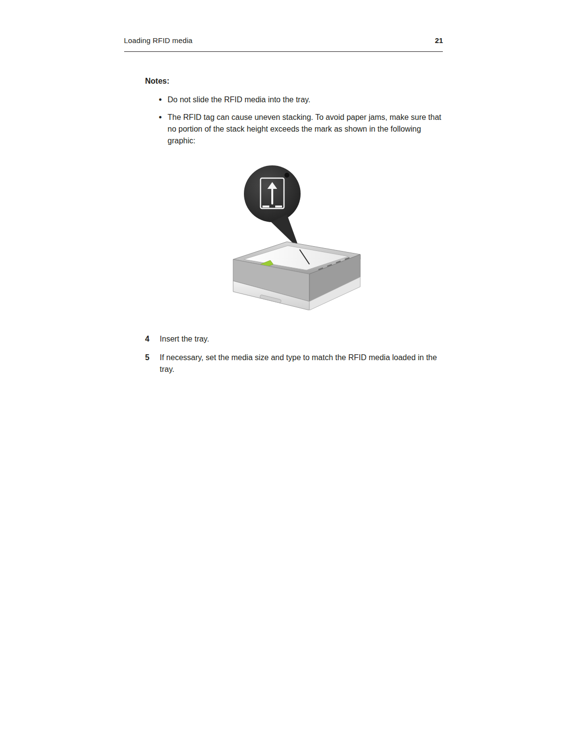Loading RFID media 21
Notes:
Do not slide the RFID media into the tray.
The RFID tag can cause uneven stacking. To avoid paper jams, make sure that no portion of the stack height exceeds the mark as shown in the following graphic:
Insert the tray.
If necessary, set the media size and type to match the RFID media loaded in the tray.